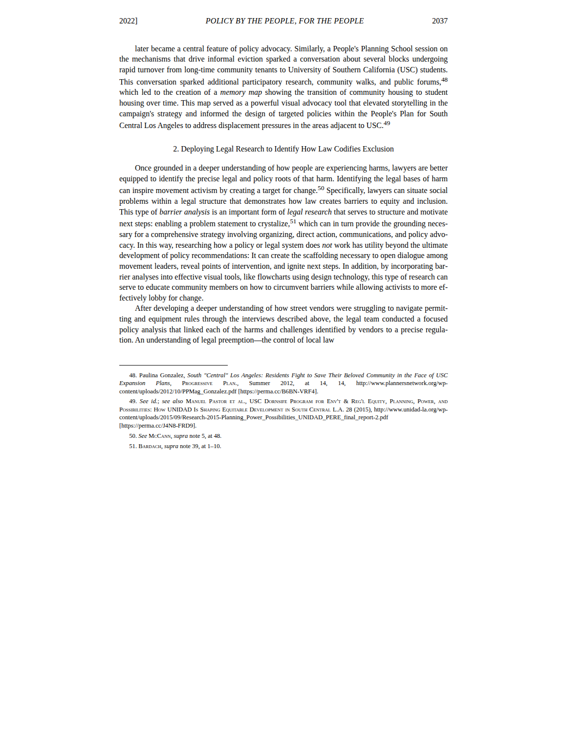2022] Policy by the People, for the People 2037
later became a central feature of policy advocacy. Similarly, a People's Planning School session on the mechanisms that drive informal eviction sparked a conversation about several blocks undergoing rapid turnover from long-time community tenants to University of Southern California (USC) students. This conversation sparked additional participatory research, community walks, and public forums,48 which led to the creation of a memory map showing the transition of community housing to student housing over time. This map served as a powerful visual advocacy tool that elevated storytelling in the campaign's strategy and informed the design of targeted policies within the People's Plan for South Central Los Angeles to address displacement pressures in the areas adjacent to USC.49
2. Deploying Legal Research to Identify How Law Codifies Exclusion
Once grounded in a deeper understanding of how people are experiencing harms, lawyers are better equipped to identify the precise legal and policy roots of that harm. Identifying the legal bases of harm can inspire movement activism by creating a target for change.50 Specifically, lawyers can situate social problems within a legal structure that demonstrates how law creates barriers to equity and inclusion. This type of barrier analysis is an important form of legal research that serves to structure and motivate next steps: enabling a problem statement to crystalize,51 which can in turn provide the grounding necessary for a comprehensive strategy involving organizing, direct action, communications, and policy advocacy. In this way, researching how a policy or legal system does not work has utility beyond the ultimate development of policy recommendations: It can create the scaffolding necessary to open dialogue among movement leaders, reveal points of intervention, and ignite next steps. In addition, by incorporating barrier analyses into effective visual tools, like flowcharts using design technology, this type of research can serve to educate community members on how to circumvent barriers while allowing activists to more effectively lobby for change.
After developing a deeper understanding of how street vendors were struggling to navigate permitting and equipment rules through the interviews described above, the legal team conducted a focused policy analysis that linked each of the harms and challenges identified by vendors to a precise regulation. An understanding of legal preemption—the control of local law
48. Paulina Gonzalez, South "Central" Los Angeles: Residents Fight to Save Their Beloved Community in the Face of USC Expansion Plans, Progressive Plan., Summer 2012, at 14, 14, http://www.plannersnetwork.org/wp-content/uploads/2012/10/PPMag_Gonzalez.pdf [https://perma.cc/B6BN-VRF4].
49. See id.; see also Manuel Pastor et al., USC Dornsife Program for Env't & Reg'l Equity, Planning, Power, and Possibilities: How UNIDAD Is Shaping Equitable Development in South Central L.A. 28 (2015), http://www.unidad-la.org/wp-content/uploads/2015/09/Research-2015-Planning_Power_Possibilities_UNIDAD_PERE_final_report-2.pdf [https://perma.cc/J4N8-FRD9].
50. See McCann, supra note 5, at 48.
51. Bardach, supra note 39, at 1–10.